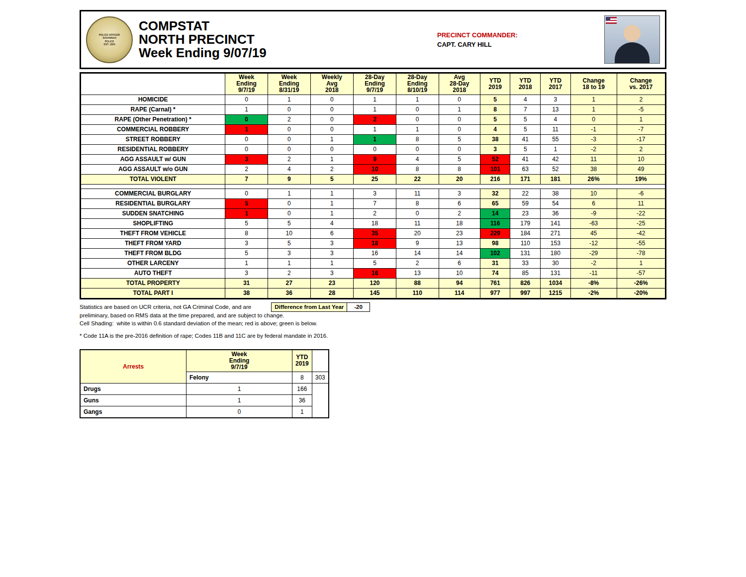COMPSTAT
NORTH PRECINCT
Week Ending 9/07/19
PRECINCT COMMANDER:
CAPT. CARY HILL
| | Week Ending 9/7/19 | Week Ending 8/31/19 | Weekly Avg 2018 | 28-Day Ending 9/7/19 | 28-Day Ending 8/10/19 | Avg 28-Day 2018 | YTD 2019 | YTD 2018 | YTD 2017 | Change 18 to 19 | Change vs. 2017 |
| --- | --- | --- | --- | --- | --- | --- | --- | --- | --- | --- | --- |
| HOMICIDE | 0 | 1 | 0 | 1 | 1 | 0 | 5 | 4 | 3 | 1 | 2 |
| RAPE (Carnal) * | 1 | 0 | 0 | 1 | 0 | 1 | 8 | 7 | 13 | 1 | -5 |
| RAPE (Other Penetration) * | 0 | 2 | 0 | 2 | 0 | 0 | 5 | 5 | 4 | 0 | 1 |
| COMMERCIAL ROBBERY | 1 | 0 | 0 | 1 | 1 | 0 | 4 | 5 | 11 | -1 | -7 |
| STREET ROBBERY | 0 | 0 | 1 | 1 | 8 | 5 | 38 | 41 | 55 | -3 | -17 |
| RESIDENTIAL ROBBERY | 0 | 0 | 0 | 0 | 0 | 0 | 3 | 5 | 1 | -2 | 2 |
| AGG ASSAULT w/ GUN | 3 | 2 | 1 | 9 | 4 | 5 | 52 | 41 | 42 | 11 | 10 |
| AGG ASSAULT w/o GUN | 2 | 4 | 2 | 10 | 8 | 8 | 101 | 63 | 52 | 38 | 49 |
| TOTAL VIOLENT | 7 | 9 | 5 | 25 | 22 | 20 | 216 | 171 | 181 | 26% | 19% |
| COMMERCIAL BURGLARY | 0 | 1 | 1 | 3 | 11 | 3 | 32 | 22 | 38 | 10 | -6 |
| RESIDENTIAL BURGLARY | 5 | 0 | 1 | 7 | 8 | 6 | 65 | 59 | 54 | 6 | 11 |
| SUDDEN SNATCHING | 1 | 0 | 1 | 2 | 0 | 2 | 14 | 23 | 36 | -9 | -22 |
| SHOPLIFTING | 5 | 5 | 4 | 18 | 11 | 18 | 116 | 179 | 141 | -63 | -25 |
| THEFT FROM VEHICLE | 8 | 10 | 6 | 35 | 20 | 23 | 229 | 184 | 271 | 45 | -42 |
| THEFT FROM YARD | 3 | 5 | 3 | 18 | 9 | 13 | 98 | 110 | 153 | -12 | -55 |
| THEFT FROM BLDG | 5 | 3 | 3 | 16 | 14 | 14 | 102 | 131 | 180 | -29 | -78 |
| OTHER LARCENY | 1 | 1 | 1 | 5 | 2 | 6 | 31 | 33 | 30 | -2 | 1 |
| AUTO THEFT | 3 | 2 | 3 | 16 | 13 | 10 | 74 | 85 | 131 | -11 | -57 |
| TOTAL PROPERTY | 31 | 27 | 23 | 120 | 88 | 94 | 761 | 826 | 1034 | -8% | -26% |
| TOTAL PART I | 38 | 36 | 28 | 145 | 110 | 114 | 977 | 997 | 1215 | -2% | -20% |
Statistics are based on UCR criteria, not GA Criminal Code, and are Difference from Last Year-20
preliminary, based on RMS data at the time prepared, and are subject to change.
Cell Shading: white is within 0.6 standard deviation of the mean; red is above; green is below.
* Code 11A is the pre-2016 definition of rape; Codes 11B and 11C are by federal mandate in 2016.
| Arrests | Week Ending 9/7/19 | YTD 2019 |
| --- | --- | --- |
| Felony | 8 | 303 |
| Drugs | 1 | 166 |
| Guns | 1 | 36 |
| Gangs | 0 | 1 |